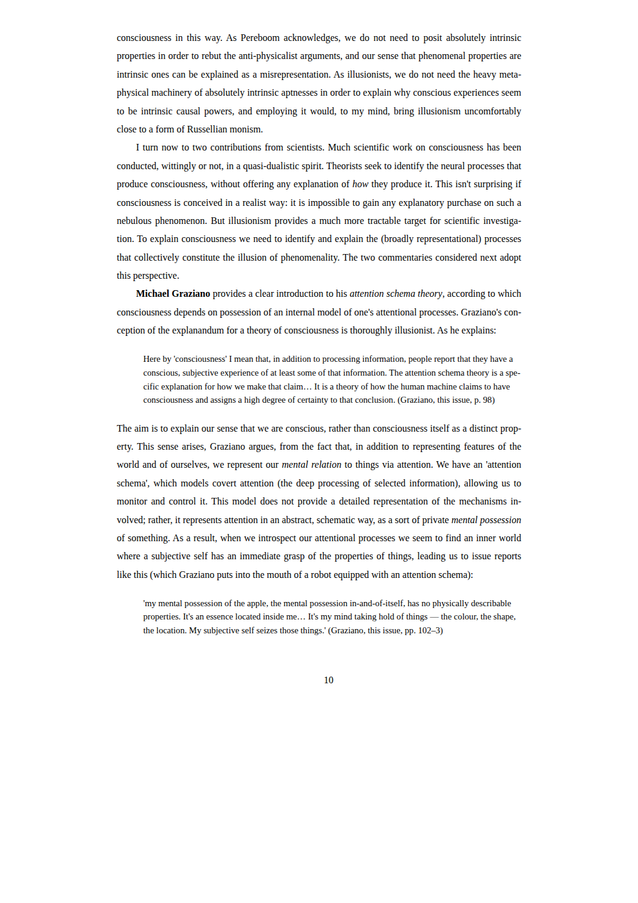consciousness in this way. As Pereboom acknowledges, we do not need to posit absolutely intrinsic properties in order to rebut the anti-physicalist arguments, and our sense that phenomenal properties are intrinsic ones can be explained as a misrepresentation. As illusionists, we do not need the heavy metaphysical machinery of absolutely intrinsic aptnesses in order to explain why conscious experiences seem to be intrinsic causal powers, and employing it would, to my mind, bring illusionism uncomfortably close to a form of Russellian monism.
I turn now to two contributions from scientists. Much scientific work on consciousness has been conducted, wittingly or not, in a quasi-dualistic spirit. Theorists seek to identify the neural processes that produce consciousness, without offering any explanation of how they produce it. This isn't surprising if consciousness is conceived in a realist way: it is impossible to gain any explanatory purchase on such a nebulous phenomenon. But illusionism provides a much more tractable target for scientific investigation. To explain consciousness we need to identify and explain the (broadly representational) processes that collectively constitute the illusion of phenomenality. The two commentaries considered next adopt this perspective.
Michael Graziano provides a clear introduction to his attention schema theory, according to which consciousness depends on possession of an internal model of one's attentional processes. Graziano's conception of the explanandum for a theory of consciousness is thoroughly illusionist. As he explains:
Here by 'consciousness' I mean that, in addition to processing information, people report that they have a conscious, subjective experience of at least some of that information. The attention schema theory is a specific explanation for how we make that claim… It is a theory of how the human machine claims to have consciousness and assigns a high degree of certainty to that conclusion. (Graziano, this issue, p. 98)
The aim is to explain our sense that we are conscious, rather than consciousness itself as a distinct property. This sense arises, Graziano argues, from the fact that, in addition to representing features of the world and of ourselves, we represent our mental relation to things via attention. We have an 'attention schema', which models covert attention (the deep processing of selected information), allowing us to monitor and control it. This model does not provide a detailed representation of the mechanisms involved; rather, it represents attention in an abstract, schematic way, as a sort of private mental possession of something. As a result, when we introspect our attentional processes we seem to find an inner world where a subjective self has an immediate grasp of the properties of things, leading us to issue reports like this (which Graziano puts into the mouth of a robot equipped with an attention schema):
'my mental possession of the apple, the mental possession in-and-of-itself, has no physically describable properties. It's an essence located inside me… It's my mind taking hold of things — the colour, the shape, the location. My subjective self seizes those things.' (Graziano, this issue, pp. 102–3)
10